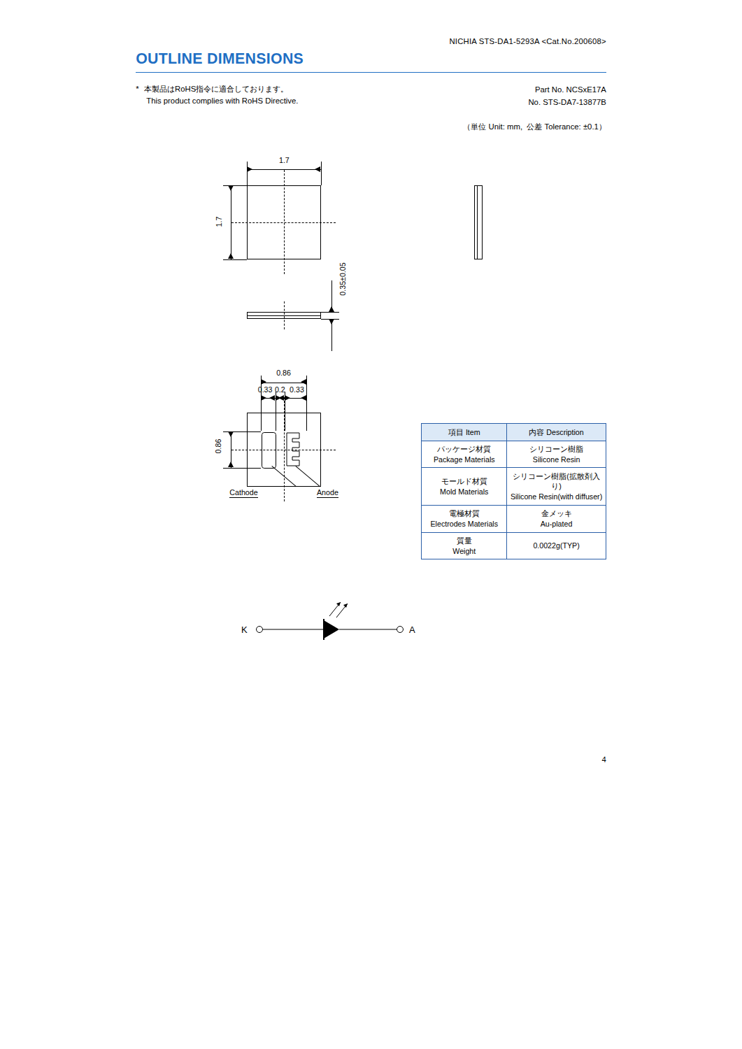NICHIA STS-DA1-5293A <Cat.No.200608>
OUTLINE DIMENSIONS
*本製品はRoHS指令に適合しております。
This product complies with RoHS Directive.
Part No. NCSxE17A
No. STS-DA7-13877B
（単位 Unit: mm, 公差 Tolerance: ±0.1）
1.7
1.7
0.35±0.05
0.86
0.33
0.2
0.33
0.86
Cathode
Anode
| 項目 Item | 内容 Description |
| --- | --- |
| パッケージ材質 Package Materials | シリコーン樹脂 Silicone Resin |
| モールド材質 Mold Materials | シリコーン樹脂(拡散剤入り) Silicone Resin(with diffuser) |
| 電極材質 Electrodes Materials | 金メッキ Au-plated |
| 質量 Weight | 0.0022g(TYP) |
K A
4